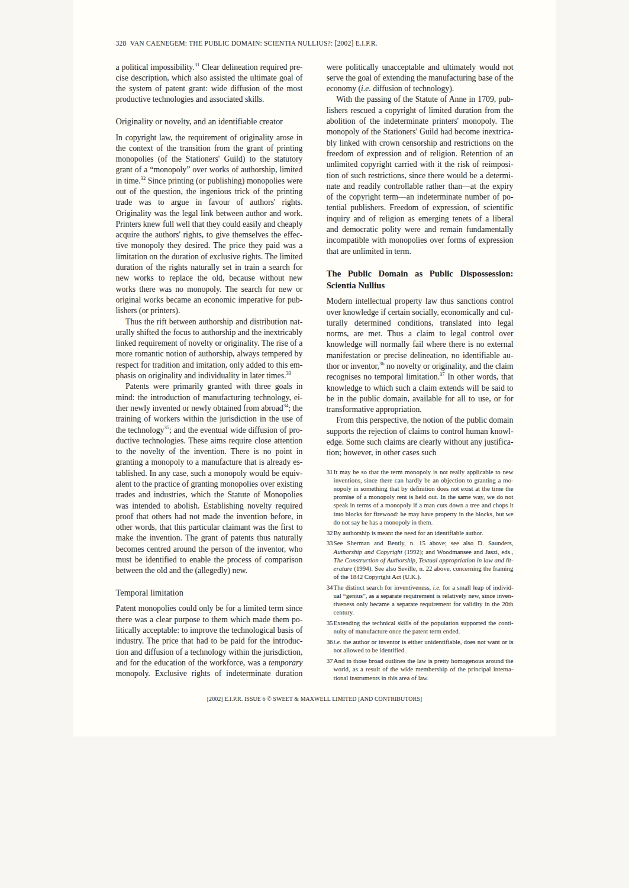328 VAN CAENEGEM: THE PUBLIC DOMAIN: SCIENTIA NULLIUS?: [2002] E.I.P.R.
a political impossibility.31 Clear delineation required precise description, which also assisted the ultimate goal of the system of patent grant: wide diffusion of the most productive technologies and associated skills.
Originality or novelty, and an identifiable creator
In copyright law, the requirement of originality arose in the context of the transition from the grant of printing monopolies (of the Stationers' Guild) to the statutory grant of a “monopoly” over works of authorship, limited in time.32 Since printing (or publishing) monopolies were out of the question, the ingenious trick of the printing trade was to argue in favour of authors' rights. Originality was the legal link between author and work. Printers knew full well that they could easily and cheaply acquire the authors' rights, to give themselves the effective monopoly they desired. The price they paid was a limitation on the duration of exclusive rights. The limited duration of the rights naturally set in train a search for new works to replace the old, because without new works there was no monopoly. The search for new or original works became an economic imperative for publishers (or printers).
Thus the rift between authorship and distribution naturally shifted the focus to authorship and the inextricably linked requirement of novelty or originality. The rise of a more romantic notion of authorship, always tempered by respect for tradition and imitation, only added to this emphasis on originality and individuality in later times.33
Patents were primarily granted with three goals in mind: the introduction of manufacturing technology, either newly invented or newly obtained from abroad34; the training of workers within the jurisdiction in the use of the technology35; and the eventual wide diffusion of productive technologies. These aims require close attention to the novelty of the invention. There is no point in granting a monopoly to a manufacture that is already established. In any case, such a monopoly would be equivalent to the practice of granting monopolies over existing trades and industries, which the Statute of Monopolies was intended to abolish. Establishing novelty required proof that others had not made the invention before, in other words, that this particular claimant was the first to make the invention. The grant of patents thus naturally becomes centred around the person of the inventor, who must be identified to enable the process of comparison between the old and the (allegedly) new.
Temporal limitation
Patent monopolies could only be for a limited term since there was a clear purpose to them which made them politically acceptable: to improve the technological basis of industry. The price that had to be paid for the introduction and diffusion of a technology within the jurisdiction, and for the education of the workforce, was a temporary monopoly. Exclusive rights of indeterminate duration were politically unacceptable and ultimately would not serve the goal of extending the manufacturing base of the economy (i.e. diffusion of technology).
With the passing of the Statute of Anne in 1709, publishers rescued a copyright of limited duration from the abolition of the indeterminate printers' monopoly. The monopoly of the Stationers' Guild had become inextricably linked with crown censorship and restrictions on the freedom of expression and of religion. Retention of an unlimited copyright carried with it the risk of reimposition of such restrictions, since there would be a determinate and readily controllable rather than—at the expiry of the copyright term—an indeterminate number of potential publishers. Freedom of expression, of scientific inquiry and of religion as emerging tenets of a liberal and democratic polity were and remain fundamentally incompatible with monopolies over forms of expression that are unlimited in term.
The Public Domain as Public Dispossession: Scientia Nullius
Modern intellectual property law thus sanctions control over knowledge if certain socially, economically and culturally determined conditions, translated into legal norms, are met. Thus a claim to legal control over knowledge will normally fail where there is no external manifestation or precise delineation, no identifiable author or inventor,36 no novelty or originality, and the claim recognises no temporal limitation.37 In other words, that knowledge to which such a claim extends will be said to be in the public domain, available for all to use, or for transformative appropriation.
From this perspective, the notion of the public domain supports the rejection of claims to control human knowledge. Some such claims are clearly without any justification; however, in other cases such
31 It may be so that the term monopoly is not really applicable to new inventions, since there can hardly be an objection to granting a monopoly in something that by definition does not exist at the time the promise of a monopoly rent is held out. In the same way, we do not speak in terms of a monopoly if a man cuts down a tree and chops it into blocks for firewood: he may have property in the blocks, but we do not say he has a monopoly in them.
32 By authorship is meant the need for an identifiable author.
33 See Sherman and Bently, n. 15 above; see also D. Saunders, Authorship and Copyright (1992); and Woodmansee and Jaszi, eds., The Construction of Authorship, Textual appropriation in law and literature (1994). See also Seville, n. 22 above, concerning the framing of the 1842 Copyright Act (U.K.).
34 The distinct search for inventiveness, i.e. for a small leap of individual “genius”, as a separate requirement is relatively new, since inventiveness only became a separate requirement for validity in the 20th century.
35 Extending the technical skills of the population supported the continuity of manufacture once the patent term ended.
36 i.e. the author or inventor is either unidentifiable, does not want or is not allowed to be identified.
37 And in those broad outlines the law is pretty homogenous around the world, as a result of the wide membership of the principal international instruments in this area of law.
[2002] E.I.P.R. ISSUE 6 © SWEET & MAXWELL LIMITED [AND CONTRIBUTORS]